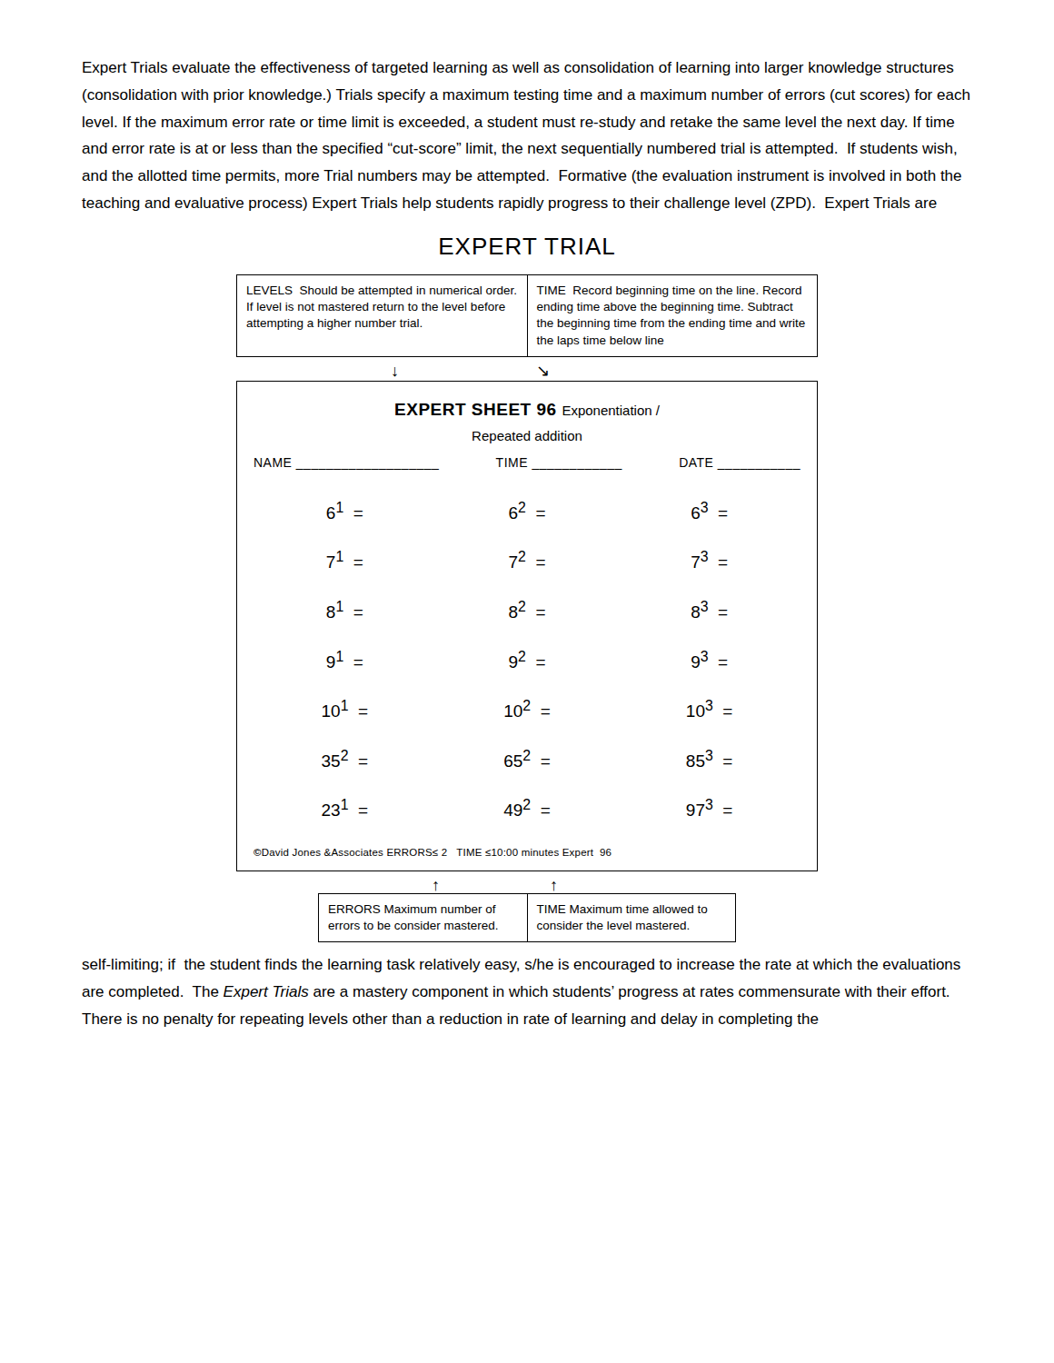Expert Trials evaluate the effectiveness of targeted learning as well as consolidation of learning into larger knowledge structures (consolidation with prior knowledge.) Trials specify a maximum testing time and a maximum number of errors (cut scores) for each level. If the maximum error rate or time limit is exceeded, a student must re-study and retake the same level the next day. If time and error rate is at or less than the specified “cut-score” limit, the next sequentially numbered trial is attempted. If students wish, and the allotted time permits, more Trial numbers may be attempted. Formative (the evaluation instrument is involved in both the teaching and evaluative process) Expert Trials help students rapidly progress to their challenge level (ZPD). Expert Trials are
EXPERT TRIAL
LEVELS Should be attempted in numerical order. If level is not mastered return to the level before attempting a higher number trial.
TIME Record beginning time on the line. Record ending time above the beginning time. Subtract the beginning time from the ending time and write the laps time below line
↓ ↘
EXPERT SHEET 96 Exponentiation /
Repeated addition
NAME ___________________ TIME ____________ DATE ___________
| 6 1 = | 6 2 = | 6 3 = |
| 7 1 = | 7 2 = | 7 3 = |
| 8 1 = | 8 2 = | 8 3 = |
| 9 1 = | 9 2 = | 9 3 = |
| 10 1 = | 10 2 = | 10 3 = |
| 35 2 = | 65 2 = | 85 3 = |
| 23 1 = | 49 2 = | 97 3 = |
©David Jones &Associates ERRORS≤ 2 TIME ≤10:00 minutes Expert 96
↑ ↑
ERRORS Maximum number of errors to be consider mastered.
TIME Maximum time allowed to consider the level mastered.
self-limiting; if the student finds the learning task relatively easy, s/he is encouraged to increase the rate at which the evaluations are completed. The Expert Trials are a mastery component in which students’ progress at rates commensurate with their effort. There is no penalty for repeating levels other than a reduction in rate of learning and delay in completing the